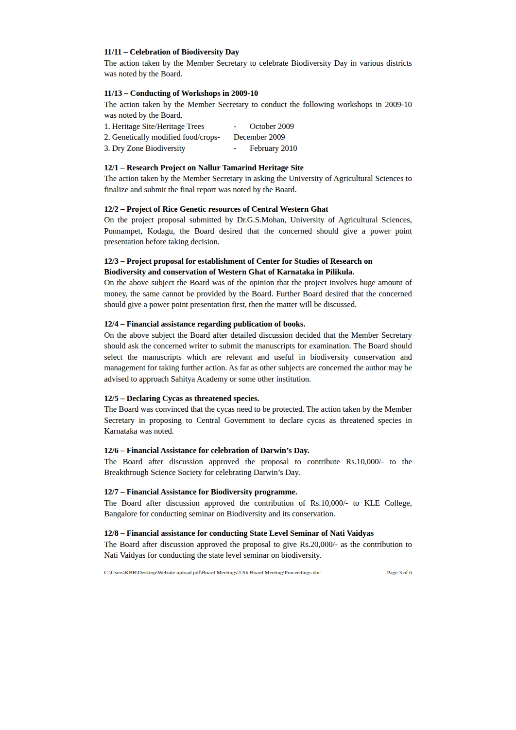11/11 – Celebration of Biodiversity Day
The action taken by the Member Secretary to celebrate Biodiversity Day in various districts was noted by the Board.
11/13 – Conducting of Workshops in 2009-10
The action taken by the Member Secretary to conduct the following workshops in 2009-10 was noted by the Board.
1. Heritage Site/Heritage Trees - October 2009
2. Genetically modified food/crops- December 2009
3. Dry Zone Biodiversity - February 2010
12/1 – Research Project on Nallur Tamarind Heritage Site
The action taken by the Member Secretary in asking the University of Agricultural Sciences to finalize and submit the final report was noted by the Board.
12/2 – Project of Rice Genetic resources of Central Western Ghat
On the project proposal submitted by Dr.G.S.Mohan, University of Agricultural Sciences, Ponnampet, Kodagu, the Board desired that the concerned should give a power point presentation before taking decision.
12/3 – Project proposal for establishment of Center for Studies of Research on Biodiversity and conservation of Western Ghat of Karnataka in Pilikula.
On the above subject the Board was of the opinion that the project involves huge amount of money, the same cannot be provided by the Board. Further Board desired that the concerned should give a power point presentation first, then the matter will be discussed.
12/4 – Financial assistance regarding publication of books.
On the above subject the Board after detailed discussion decided that the Member Secretary should ask the concerned writer to submit the manuscripts for examination. The Board should select the manuscripts which are relevant and useful in biodiversity conservation and management for taking further action. As far as other subjects are concerned the author may be advised to approach Sahitya Academy or some other institution.
12/5 – Declaring Cycas as threatened species.
The Board was convinced that the cycas need to be protected. The action taken by the Member Secretary in proposing to Central Government to declare cycas as threatened species in Karnataka was noted.
12/6 – Financial Assistance for celebration of Darwin’s Day.
The Board after discussion approved the proposal to contribute Rs.10,000/- to the Breakthrough Science Society for celebrating Darwin’s Day.
12/7 – Financial Assistance for Biodiversity programme.
The Board after discussion approved the contribution of Rs.10,000/- to KLE College, Bangalore for conducting seminar on Biodiversity and its conservation.
12/8 – Financial assistance for conducting State Level Seminar of Nati Vaidyas
The Board after discussion approved the proposal to give Rs.20,000/- as the contribution to Nati Vaidyas for conducting the state level seminar on biodiversity.
C:\Users\KBB\Desktop\Website upload pdf\Board Meetings\12th Board Meeting\Proceedings.doc Page 3 of 6